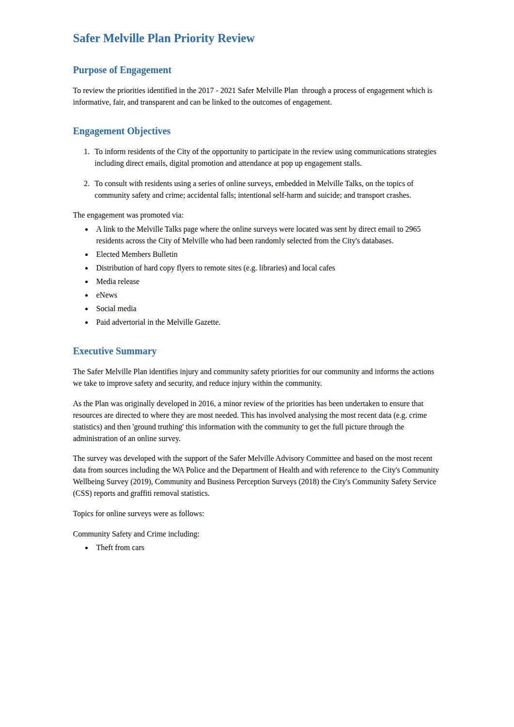Safer Melville Plan Priority Review
Purpose of Engagement
To review the priorities identified in the 2017 - 2021 Safer Melville Plan through a process of engagement which is informative, fair, and transparent and can be linked to the outcomes of engagement.
Engagement Objectives
To inform residents of the City of the opportunity to participate in the review using communications strategies including direct emails, digital promotion and attendance at pop up engagement stalls.
To consult with residents using a series of online surveys, embedded in Melville Talks, on the topics of community safety and crime; accidental falls; intentional self-harm and suicide; and transport crashes.
The engagement was promoted via:
A link to the Melville Talks page where the online surveys were located was sent by direct email to 2965 residents across the City of Melville who had been randomly selected from the City's databases.
Elected Members Bulletin
Distribution of hard copy flyers to remote sites (e.g. libraries) and local cafes
Media release
eNews
Social media
Paid advertorial in the Melville Gazette.
Executive Summary
The Safer Melville Plan identifies injury and community safety priorities for our community and informs the actions we take to improve safety and security, and reduce injury within the community.
As the Plan was originally developed in 2016, a minor review of the priorities has been undertaken to ensure that resources are directed to where they are most needed. This has involved analysing the most recent data (e.g. crime statistics) and then 'ground truthing' this information with the community to get the full picture through the administration of an online survey.
The survey was developed with the support of the Safer Melville Advisory Committee and based on the most recent data from sources including the WA Police and the Department of Health and with reference to the City's Community Wellbeing Survey (2019), Community and Business Perception Surveys (2018) the City's Community Safety Service (CSS) reports and graffiti removal statistics.
Topics for online surveys were as follows:
Community Safety and Crime including:
Theft from cars